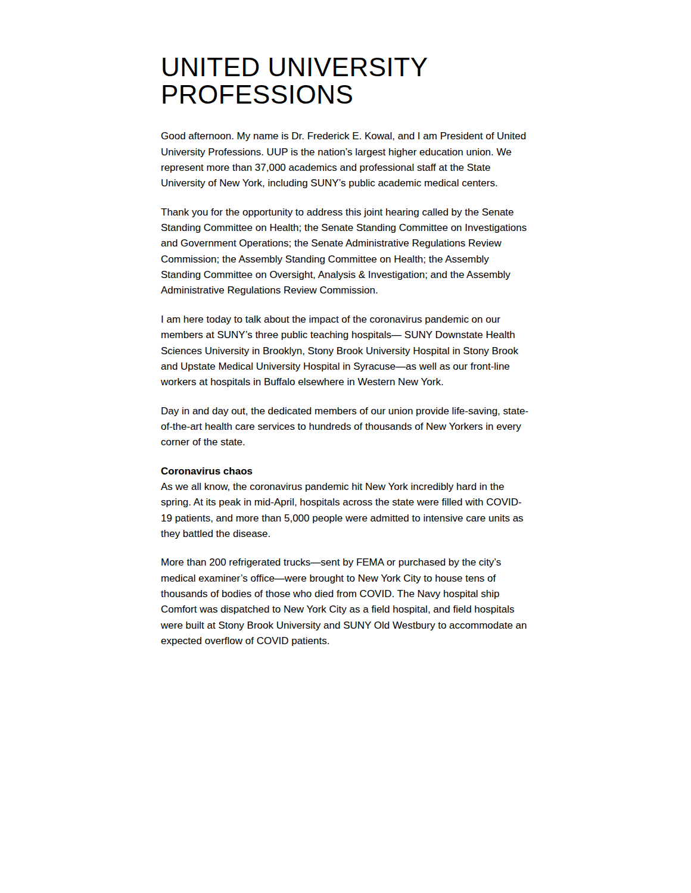UNITED UNIVERSITY PROFESSIONS
Good afternoon. My name is Dr. Frederick E. Kowal, and I am President of United University Professions. UUP is the nation’s largest higher education union. We represent more than 37,000 academics and professional staff at the State University of New York, including SUNY’s public academic medical centers.
Thank you for the opportunity to address this joint hearing called by the Senate Standing Committee on Health; the Senate Standing Committee on Investigations and Government Operations; the Senate Administrative Regulations Review Commission; the Assembly Standing Committee on Health; the Assembly Standing Committee on Oversight, Analysis & Investigation; and the Assembly Administrative Regulations Review Commission.
I am here today to talk about the impact of the coronavirus pandemic on our members at SUNY’s three public teaching hospitals— SUNY Downstate Health Sciences University in Brooklyn, Stony Brook University Hospital in Stony Brook and Upstate Medical University Hospital in Syracuse—as well as our front-line workers at hospitals in Buffalo elsewhere in Western New York.
Day in and day out, the dedicated members of our union provide life-saving, state-of-the-art health care services to hundreds of thousands of New Yorkers in every corner of the state.
Coronavirus chaos
As we all know, the coronavirus pandemic hit New York incredibly hard in the spring. At its peak in mid-April, hospitals across the state were filled with COVID-19 patients, and more than 5,000 people were admitted to intensive care units as they battled the disease.
More than 200 refrigerated trucks—sent by FEMA or purchased by the city’s medical examiner’s office—were brought to New York City to house tens of thousands of bodies of those who died from COVID. The Navy hospital ship Comfort was dispatched to New York City as a field hospital, and field hospitals were built at Stony Brook University and SUNY Old Westbury to accommodate an expected overflow of COVID patients.